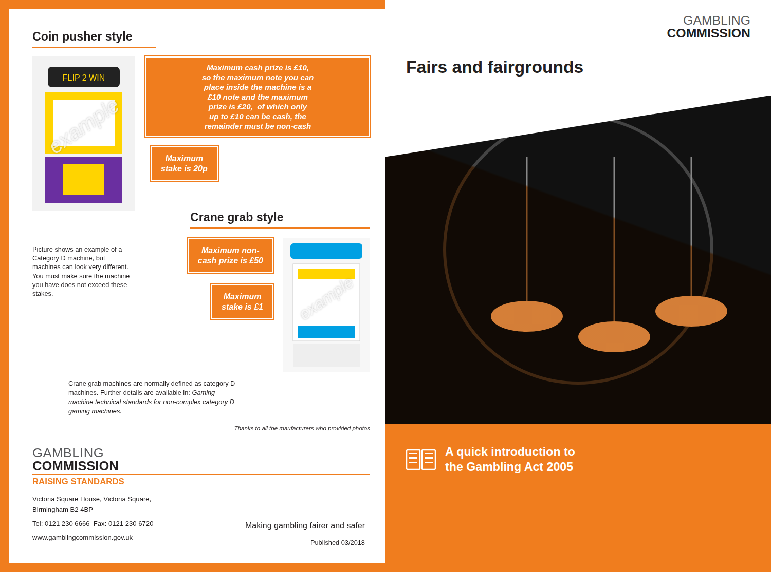Coin pusher style
example
Maximum cash prize is £10,
so the maximum note you can
place inside the machine is a
£10 note and the maximum
prize is £20, of which only
up to £10 can be cash, the
remainder must be non-cash
Maximum
stake is 20p
Crane grab style
Picture shows an example of a Category D machine, but machines can look very different. You must make sure the machine you have does not exceed these stakes.
Maximum non-
cash prize is £50
Maximum
stake is £1
example
Crane grab machines are normally defined as category D machines. Further details are available in: Gaming machine technical standards for non-complex category D gaming machines.
Thanks to all the maufacturers who provided photos
GAMBLING COMMISSION RAISING STANDARDS
Victoria Square House, Victoria Square,
Birmingham B2 4BP
Tel: 0121 230 6666 Fax: 0121 230 6720
www.gamblingcommission.gov.uk
Making gambling fairer and safer
Published 03/2018
GAMBLING COMMISSION
Fairs and fairgrounds
A quick introduction to
the Gambling Act 2005